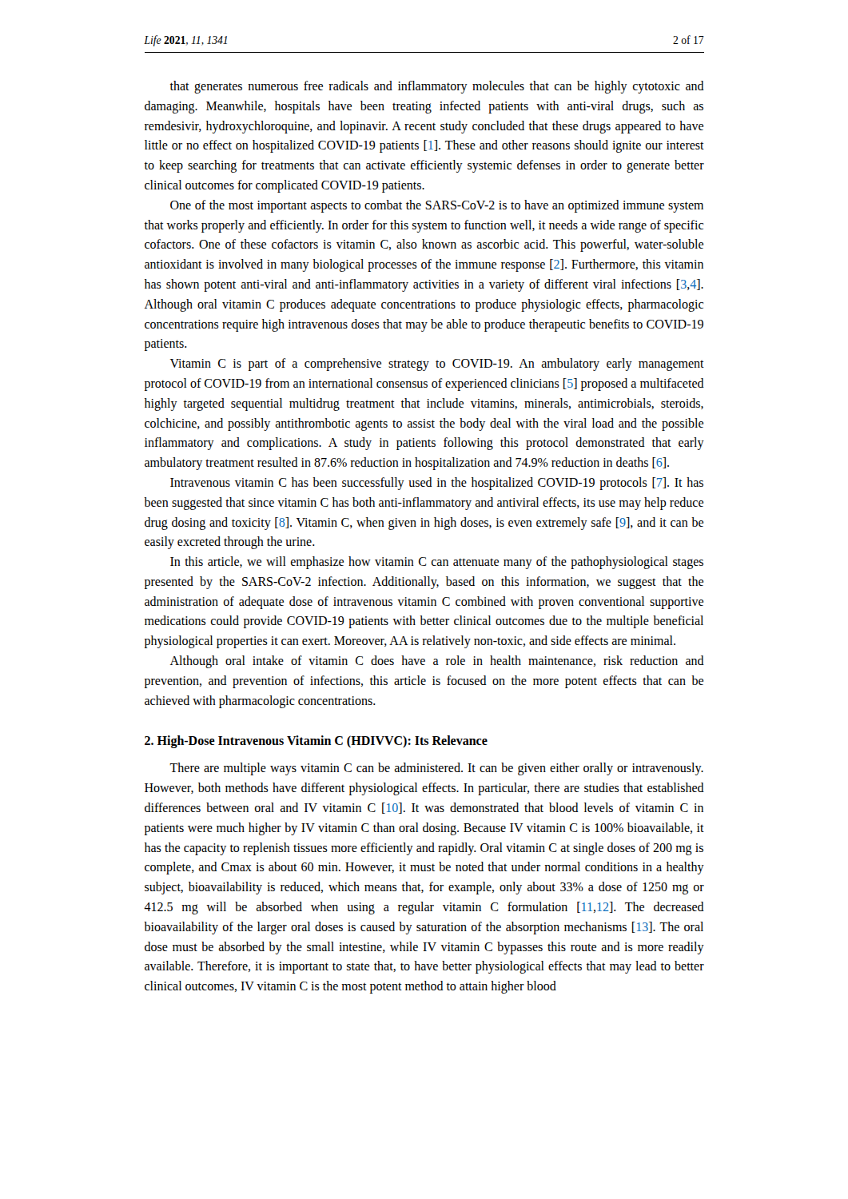Life 2021, 11, 1341 2 of 17
that generates numerous free radicals and inflammatory molecules that can be highly cytotoxic and damaging. Meanwhile, hospitals have been treating infected patients with anti-viral drugs, such as remdesivir, hydroxychloroquine, and lopinavir. A recent study concluded that these drugs appeared to have little or no effect on hospitalized COVID-19 patients [1]. These and other reasons should ignite our interest to keep searching for treatments that can activate efficiently systemic defenses in order to generate better clinical outcomes for complicated COVID-19 patients.
One of the most important aspects to combat the SARS-CoV-2 is to have an optimized immune system that works properly and efficiently. In order for this system to function well, it needs a wide range of specific cofactors. One of these cofactors is vitamin C, also known as ascorbic acid. This powerful, water-soluble antioxidant is involved in many biological processes of the immune response [2]. Furthermore, this vitamin has shown potent anti-viral and anti-inflammatory activities in a variety of different viral infections [3,4]. Although oral vitamin C produces adequate concentrations to produce physiologic effects, pharmacologic concentrations require high intravenous doses that may be able to produce therapeutic benefits to COVID-19 patients.
Vitamin C is part of a comprehensive strategy to COVID-19. An ambulatory early management protocol of COVID-19 from an international consensus of experienced clinicians [5] proposed a multifaceted highly targeted sequential multidrug treatment that include vitamins, minerals, antimicrobials, steroids, colchicine, and possibly antithrombotic agents to assist the body deal with the viral load and the possible inflammatory and complications. A study in patients following this protocol demonstrated that early ambulatory treatment resulted in 87.6% reduction in hospitalization and 74.9% reduction in deaths [6].
Intravenous vitamin C has been successfully used in the hospitalized COVID-19 protocols [7]. It has been suggested that since vitamin C has both anti-inflammatory and antiviral effects, its use may help reduce drug dosing and toxicity [8]. Vitamin C, when given in high doses, is even extremely safe [9], and it can be easily excreted through the urine.
In this article, we will emphasize how vitamin C can attenuate many of the pathophysiological stages presented by the SARS-CoV-2 infection. Additionally, based on this information, we suggest that the administration of adequate dose of intravenous vitamin C combined with proven conventional supportive medications could provide COVID-19 patients with better clinical outcomes due to the multiple beneficial physiological properties it can exert. Moreover, AA is relatively non-toxic, and side effects are minimal.
Although oral intake of vitamin C does have a role in health maintenance, risk reduction and prevention, and prevention of infections, this article is focused on the more potent effects that can be achieved with pharmacologic concentrations.
2. High-Dose Intravenous Vitamin C (HDIVVC): Its Relevance
There are multiple ways vitamin C can be administered. It can be given either orally or intravenously. However, both methods have different physiological effects. In particular, there are studies that established differences between oral and IV vitamin C [10]. It was demonstrated that blood levels of vitamin C in patients were much higher by IV vitamin C than oral dosing. Because IV vitamin C is 100% bioavailable, it has the capacity to replenish tissues more efficiently and rapidly. Oral vitamin C at single doses of 200 mg is complete, and Cmax is about 60 min. However, it must be noted that under normal conditions in a healthy subject, bioavailability is reduced, which means that, for example, only about 33% a dose of 1250 mg or 412.5 mg will be absorbed when using a regular vitamin C formulation [11,12]. The decreased bioavailability of the larger oral doses is caused by saturation of the absorption mechanisms [13]. The oral dose must be absorbed by the small intestine, while IV vitamin C bypasses this route and is more readily available. Therefore, it is important to state that, to have better physiological effects that may lead to better clinical outcomes, IV vitamin C is the most potent method to attain higher blood